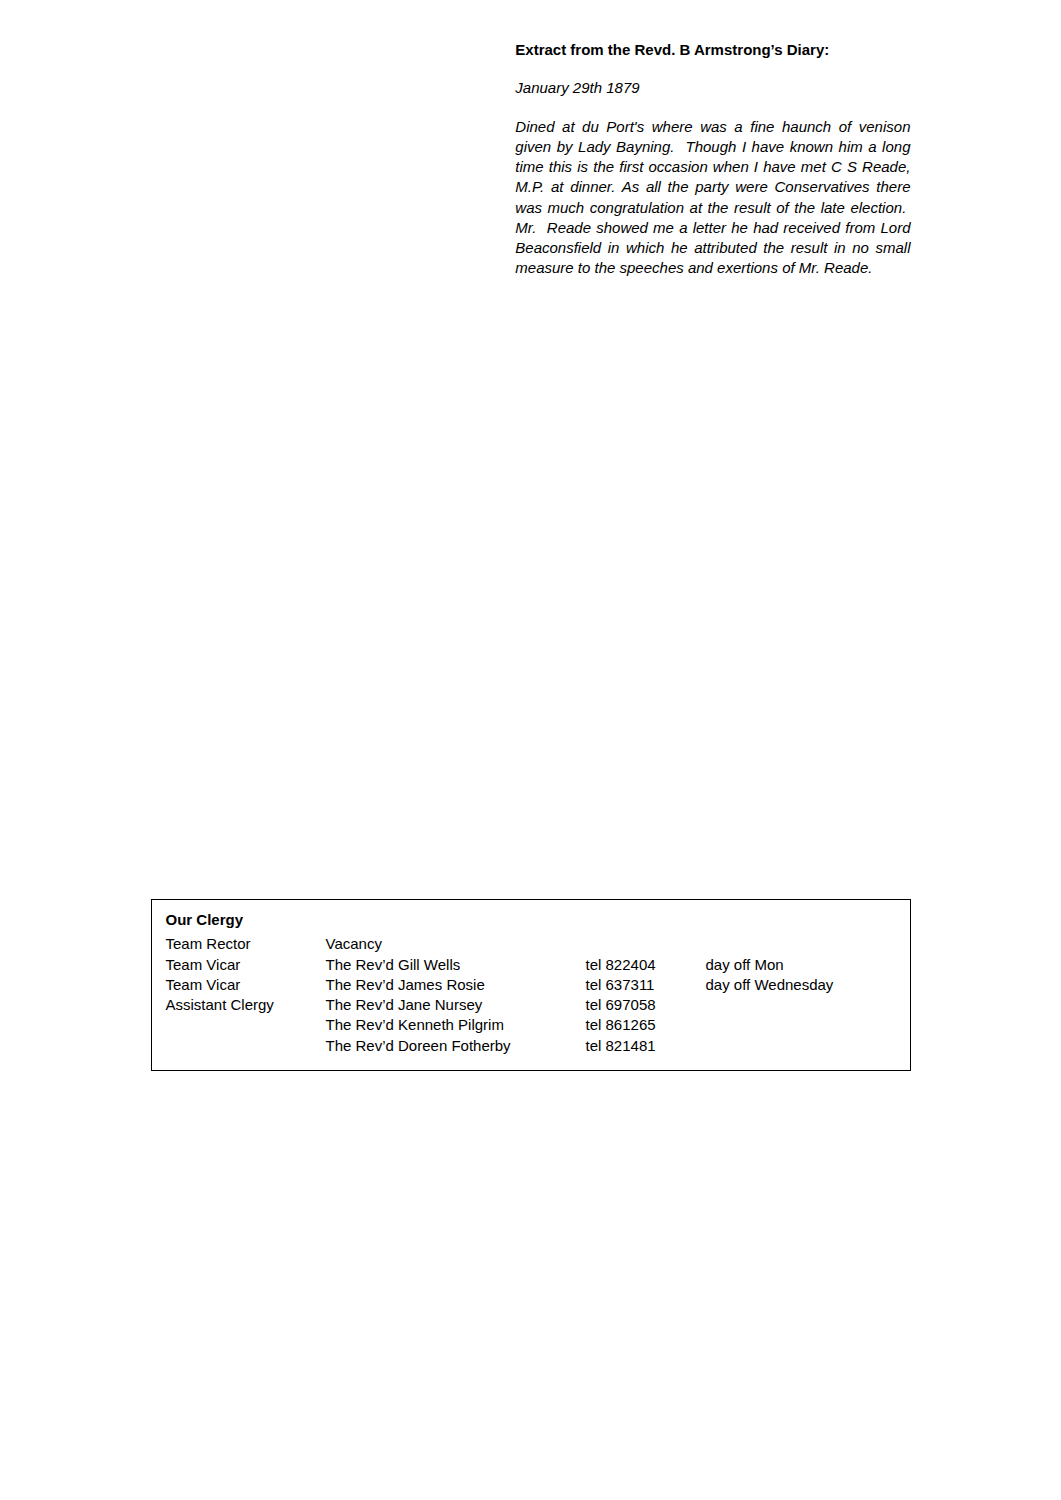Extract from the Revd. B Armstrong’s Diary:
January 29th 1879
Dined at du Port's where was a fine haunch of venison given by Lady Bayning. Though I have known him a long time this is the first occasion when I have met C S Reade, M.P. at dinner. As all the party were Conservatives there was much congratulation at the result of the late election. Mr. Reade showed me a letter he had received from Lord Beaconsfield in which he attributed the result in no small measure to the speeches and exertions of Mr. Reade.
Our Clergy
| Team Rector | Vacancy | | |
| Team Vicar | The Rev’d Gill Wells | tel 822404 | day off Mon |
| Team Vicar | The Rev’d James Rosie | tel 637311 | day off Wednesday |
| Assistant Clergy | The Rev’d Jane Nursey | tel 697058 | |
| | The Rev’d Kenneth Pilgrim | tel 861265 | |
| | The Rev’d Doreen Fotherby | tel 821481 | |